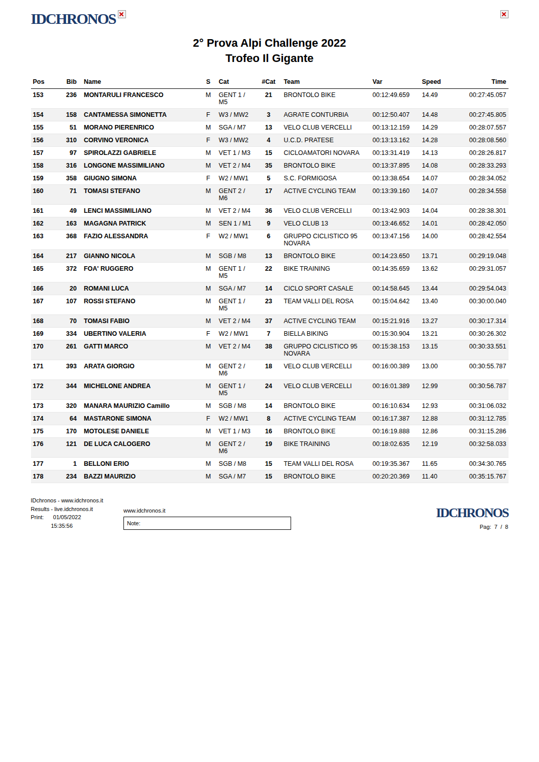IDCHRONOS
2° Prova Alpi Challenge 2022
Trofeo Il Gigante
| Pos | Bib | Name | S | Cat | #Cat | Team | Var | Speed | Time |
| --- | --- | --- | --- | --- | --- | --- | --- | --- | --- |
| 153 | 236 | MONTARULI FRANCESCO | M | GENT 1 / M5 | 21 | BRONTOLO BIKE | 00:12:49.659 | 14.49 | 00:27:45.057 |
| 154 | 158 | CANTAMESSA SIMONETTA | F | W3 / MW2 | 3 | AGRATE CONTURBIA | 00:12:50.407 | 14.48 | 00:27:45.805 |
| 155 | 51 | MORANO PIERENRICO | M | SGA / M7 | 13 | VELO CLUB VERCELLI | 00:13:12.159 | 14.29 | 00:28:07.557 |
| 156 | 310 | CORVINO VERONICA | F | W3 / MW2 | 4 | U.C.D. PRATESE | 00:13:13.162 | 14.28 | 00:28:08.560 |
| 157 | 97 | SPIROLAZZI GABRIELE | M | VET 1 / M3 | 15 | CICLOAMATORI NOVARA | 00:13:31.419 | 14.13 | 00:28:26.817 |
| 158 | 316 | LONGONE MASSIMILIANO | M | VET 2 / M4 | 35 | BRONTOLO BIKE | 00:13:37.895 | 14.08 | 00:28:33.293 |
| 159 | 358 | GIUGNO SIMONA | F | W2 / MW1 | 5 | S.C. FORMIGOSA | 00:13:38.654 | 14.07 | 00:28:34.052 |
| 160 | 71 | TOMASI STEFANO | M | GENT 2 / M6 | 17 | ACTIVE CYCLING TEAM | 00:13:39.160 | 14.07 | 00:28:34.558 |
| 161 | 49 | LENCI MASSIMILIANO | M | VET 2 / M4 | 36 | VELO CLUB VERCELLI | 00:13:42.903 | 14.04 | 00:28:38.301 |
| 162 | 163 | MAGAGNA PATRICK | M | SEN 1 / M1 | 9 | VELO CLUB 13 | 00:13:46.652 | 14.01 | 00:28:42.050 |
| 163 | 368 | FAZIO ALESSANDRA | F | W2 / MW1 | 6 | GRUPPO CICLISTICO 95 NOVARA | 00:13:47.156 | 14.00 | 00:28:42.554 |
| 164 | 217 | GIANNO NICOLA | M | SGB / M8 | 13 | BRONTOLO BIKE | 00:14:23.650 | 13.71 | 00:29:19.048 |
| 165 | 372 | FOA' RUGGERO | M | GENT 1 / M5 | 22 | BIKE TRAINING | 00:14:35.659 | 13.62 | 00:29:31.057 |
| 166 | 20 | ROMANI LUCA | M | SGA / M7 | 14 | CICLO SPORT CASALE | 00:14:58.645 | 13.44 | 00:29:54.043 |
| 167 | 107 | ROSSI STEFANO | M | GENT 1 / M5 | 23 | TEAM VALLI DEL ROSA | 00:15:04.642 | 13.40 | 00:30:00.040 |
| 168 | 70 | TOMASI FABIO | M | VET 2 / M4 | 37 | ACTIVE CYCLING TEAM | 00:15:21.916 | 13.27 | 00:30:17.314 |
| 169 | 334 | UBERTINO VALERIA | F | W2 / MW1 | 7 | BIELLA BIKING | 00:15:30.904 | 13.21 | 00:30:26.302 |
| 170 | 261 | GATTI MARCO | M | VET 2 / M4 | 38 | GRUPPO CICLISTICO 95 NOVARA | 00:15:38.153 | 13.15 | 00:30:33.551 |
| 171 | 393 | ARATA GIORGIO | M | GENT 2 / M6 | 18 | VELO CLUB VERCELLI | 00:16:00.389 | 13.00 | 00:30:55.787 |
| 172 | 344 | MICHELONE ANDREA | M | GENT 1 / M5 | 24 | VELO CLUB VERCELLI | 00:16:01.389 | 12.99 | 00:30:56.787 |
| 173 | 320 | MANARA MAURIZIO Camillo | M | SGB / M8 | 14 | BRONTOLO BIKE | 00:16:10.634 | 12.93 | 00:31:06.032 |
| 174 | 64 | MASTARONE SIMONA | F | W2 / MW1 | 8 | ACTIVE CYCLING TEAM | 00:16:17.387 | 12.88 | 00:31:12.785 |
| 175 | 170 | MOTOLESE DANIELE | M | VET 1 / M3 | 16 | BRONTOLO BIKE | 00:16:19.888 | 12.86 | 00:31:15.286 |
| 176 | 121 | DE LUCA CALOGERO | M | GENT 2 / M6 | 19 | BIKE TRAINING | 00:18:02.635 | 12.19 | 00:32:58.033 |
| 177 | 1 | BELLONI ERIO | M | SGB / M8 | 15 | TEAM VALLI DEL ROSA | 00:19:35.367 | 11.65 | 00:34:30.765 |
| 178 | 234 | BAZZI MAURIZIO | M | SGA / M7 | 15 | BRONTOLO BIKE | 00:20:20.369 | 11.40 | 00:35:15.767 |
IDchronos - www.idchronos.it
Results - live.idchronos.it
Print: 01/05/2022
15:35:56
www.idchronos.it
Note:
IDCHRONOS
Pag: 7 / 8